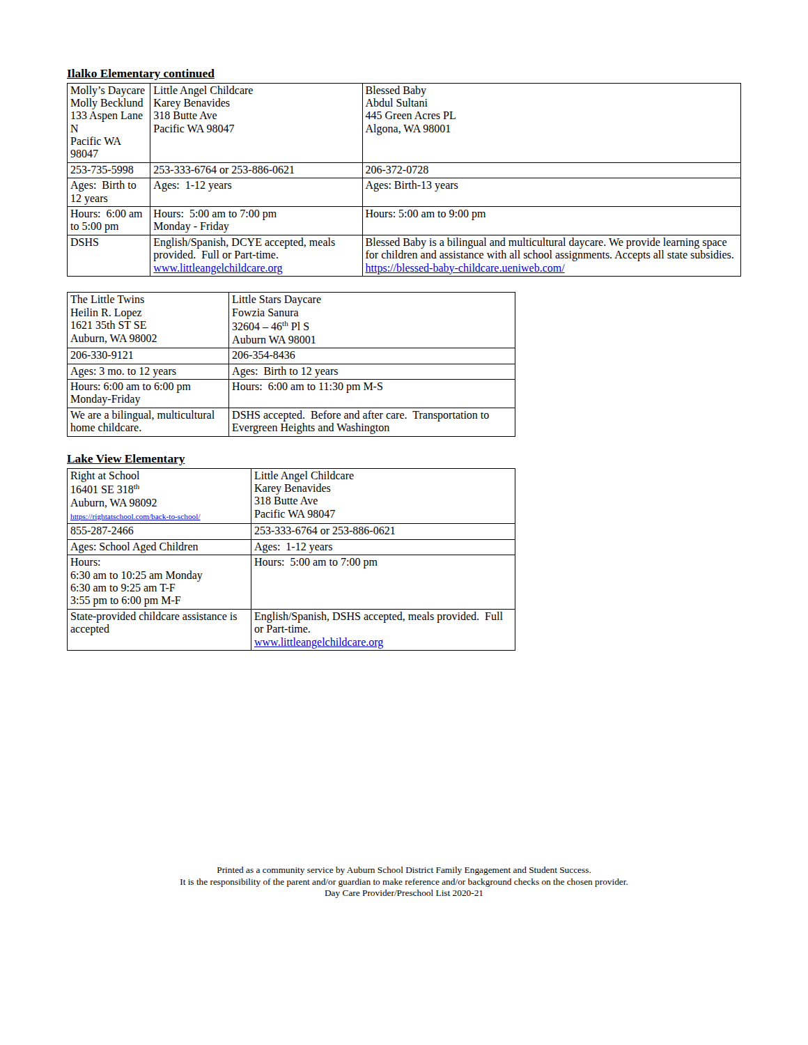Ilalko Elementary continued
| Molly’s Daycare Molly Becklund 133 Aspen Lane N Pacific WA 98047 | Little Angel Childcare Karey Benavides 318 Butte Ave Pacific WA 98047 | Blessed Baby Abdul Sultani 445 Green Acres PL Algona, WA 98001 |
| 253-735-5998 | 253-333-6764 or 253-886-0621 | 206-372-0728 |
| Ages: Birth to 12 years | Ages: 1-12 years | Ages: Birth-13 years |
| Hours: 6:00 am to 5:00 pm | Hours: 5:00 am to 7:00 pm Monday - Friday | Hours: 5:00 am to 9:00 pm |
| DSHS | English/Spanish, DCYE accepted, meals provided. Full or Part-time. www.littleangelchildcare.org | Blessed Baby is a bilingual and multicultural daycare. We provide learning space for children and assistance with all school assignments. Accepts all state subsidies. https://blessed-baby-childcare.ueniweb.com/ |
| The Little Twins Heilin R. Lopez 1621 35th ST SE Auburn, WA 98002 | Little Stars Daycare Fowzia Sanura 32604 – 46 th Pl S Auburn WA 98001 |
| 206-330-9121 | 206-354-8436 |
| Ages: 3 mo. to 12 years | Ages: Birth to 12 years |
| Hours: 6:00 am to 6:00 pm Monday-Friday | Hours: 6:00 am to 11:30 pm M-S |
| We are a bilingual, multicultural home childcare. | DSHS accepted. Before and after care. Transportation to Evergreen Heights and Washington |
Lake View Elementary
| Right at School 16401 SE 318 th Auburn, WA 98092 https://rightatschool.com/back-to-school/ | Little Angel Childcare Karey Benavides 318 Butte Ave Pacific WA 98047 |
| 855-287-2466 | 253-333-6764 or 253-886-0621 |
| Ages: School Aged Children | Ages: 1-12 years |
| Hours: 6:30 am to 10:25 am Monday 6:30 am to 9:25 am T-F 3:55 pm to 6:00 pm M-F | Hours: 5:00 am to 7:00 pm |
| State-provided childcare assistance is accepted | English/Spanish, DSHS accepted, meals provided. Full or Part-time. www.littleangelchildcare.org |
Printed as a community service by Auburn School District Family Engagement and Student Success.
It is the responsibility of the parent and/or guardian to make reference and/or background checks on the chosen provider.
Day Care Provider/Preschool List 2020-21